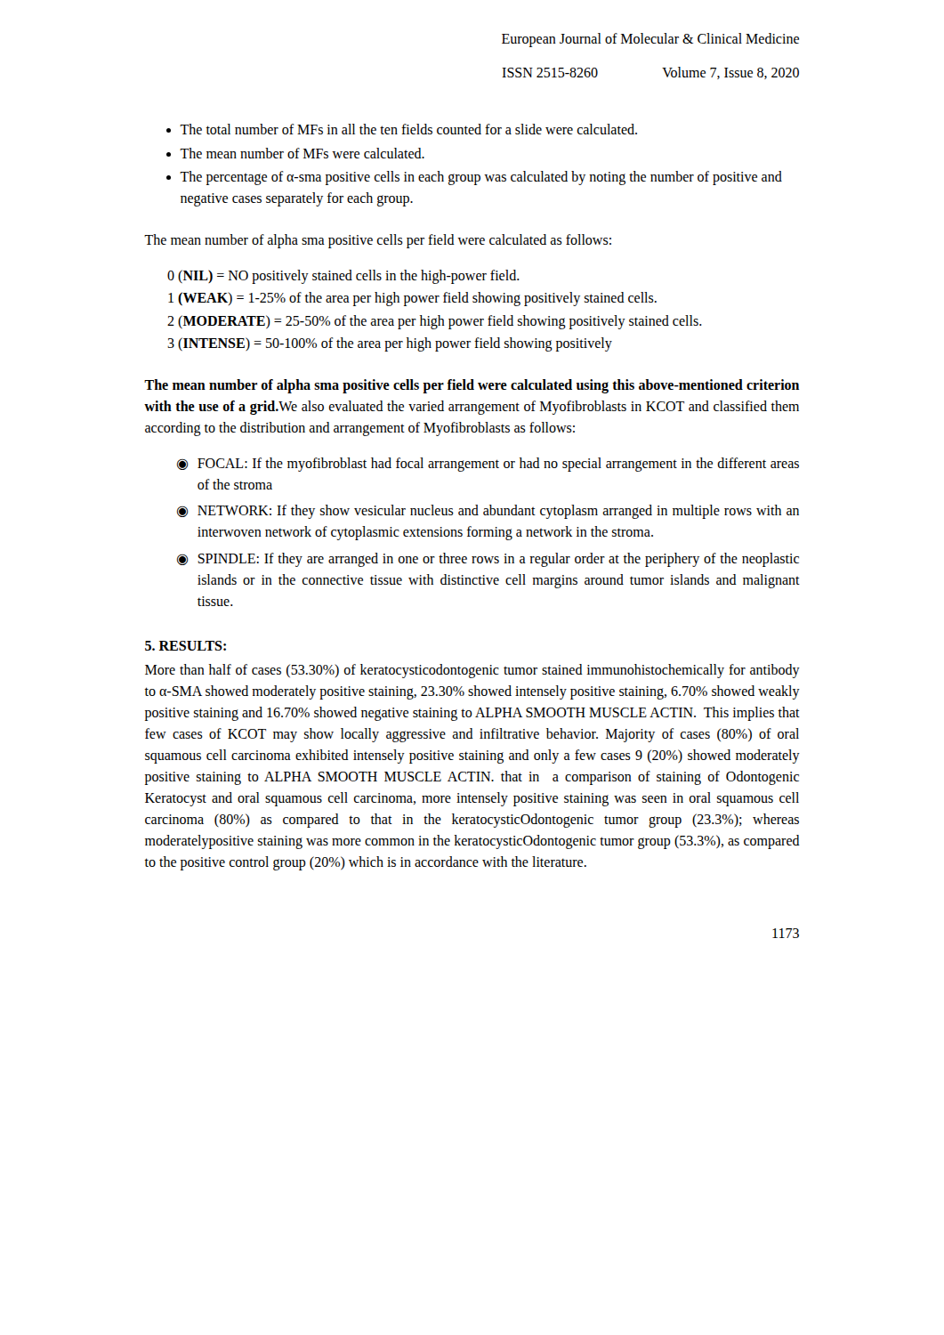European Journal of Molecular & Clinical Medicine ISSN 2515-8260 Volume 7, Issue 8, 2020
The total number of MFs in all the ten fields counted for a slide were calculated.
The mean number of MFs were calculated.
The percentage of α-sma positive cells in each group was calculated by noting the number of positive and negative cases separately for each group.
The mean number of alpha sma positive cells per field were calculated as follows:
0 (NIL) = NO positively stained cells in the high-power field.
1 (WEAK) = 1-25% of the area per high power field showing positively stained cells.
2 (MODERATE) = 25-50% of the area per high power field showing positively stained cells.
3 (INTENSE) = 50-100% of the area per high power field showing positively
The mean number of alpha sma positive cells per field were calculated using this above-mentioned criterion with the use of a grid. We also evaluated the varied arrangement of Myofibroblasts in KCOT and classified them according to the distribution and arrangement of Myofibroblasts as follows:
FOCAL: If the myofibroblast had focal arrangement or had no special arrangement in the different areas of the stroma
NETWORK: If they show vesicular nucleus and abundant cytoplasm arranged in multiple rows with an interwoven network of cytoplasmic extensions forming a network in the stroma.
SPINDLE: If they are arranged in one or three rows in a regular order at the periphery of the neoplastic islands or in the connective tissue with distinctive cell margins around tumor islands and malignant tissue.
5. RESULTS:
More than half of cases (53.30%) of keratocysticodontogenic tumor stained immunohistochemically for antibody to α-SMA showed moderately positive staining, 23.30% showed intensely positive staining, 6.70% showed weakly positive staining and 16.70% showed negative staining to ALPHA SMOOTH MUSCLE ACTIN. This implies that few cases of KCOT may show locally aggressive and infiltrative behavior. Majority of cases (80%) of oral squamous cell carcinoma exhibited intensely positive staining and only a few cases 9 (20%) showed moderately positive staining to ALPHA SMOOTH MUSCLE ACTIN. that in a comparison of staining of Odontogenic Keratocyst and oral squamous cell carcinoma, more intensely positive staining was seen in oral squamous cell carcinoma (80%) as compared to that in the keratocysticOdontogenic tumor group (23.3%); whereas moderatelypositive staining was more common in the keratocysticOdontogenic tumor group (53.3%), as compared to the positive control group (20%) which is in accordance with the literature.
1173